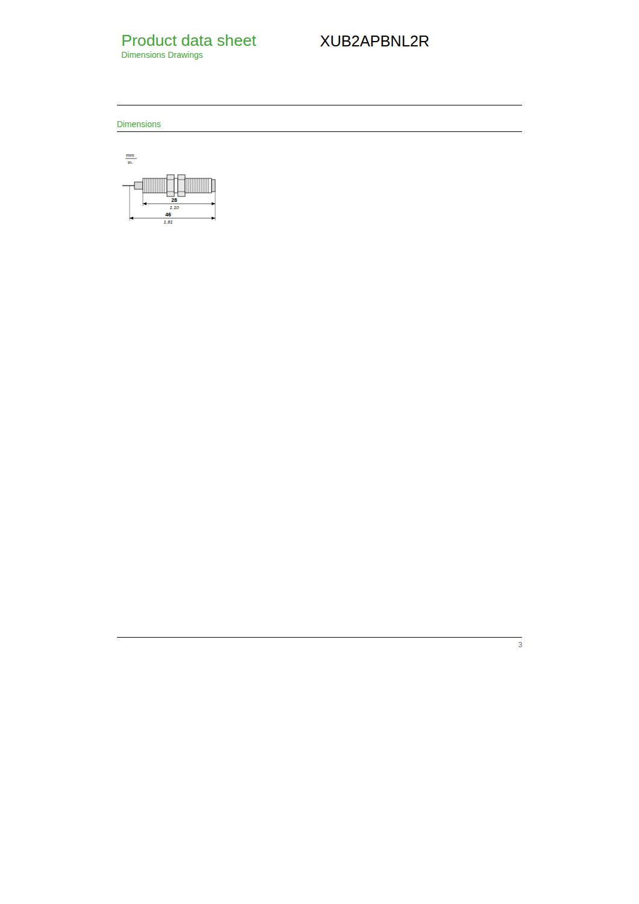Product data sheet
Dimensions Drawings
XUB2APBNL2R
Dimensions
mm in. 28 1.10 46 1.81
3